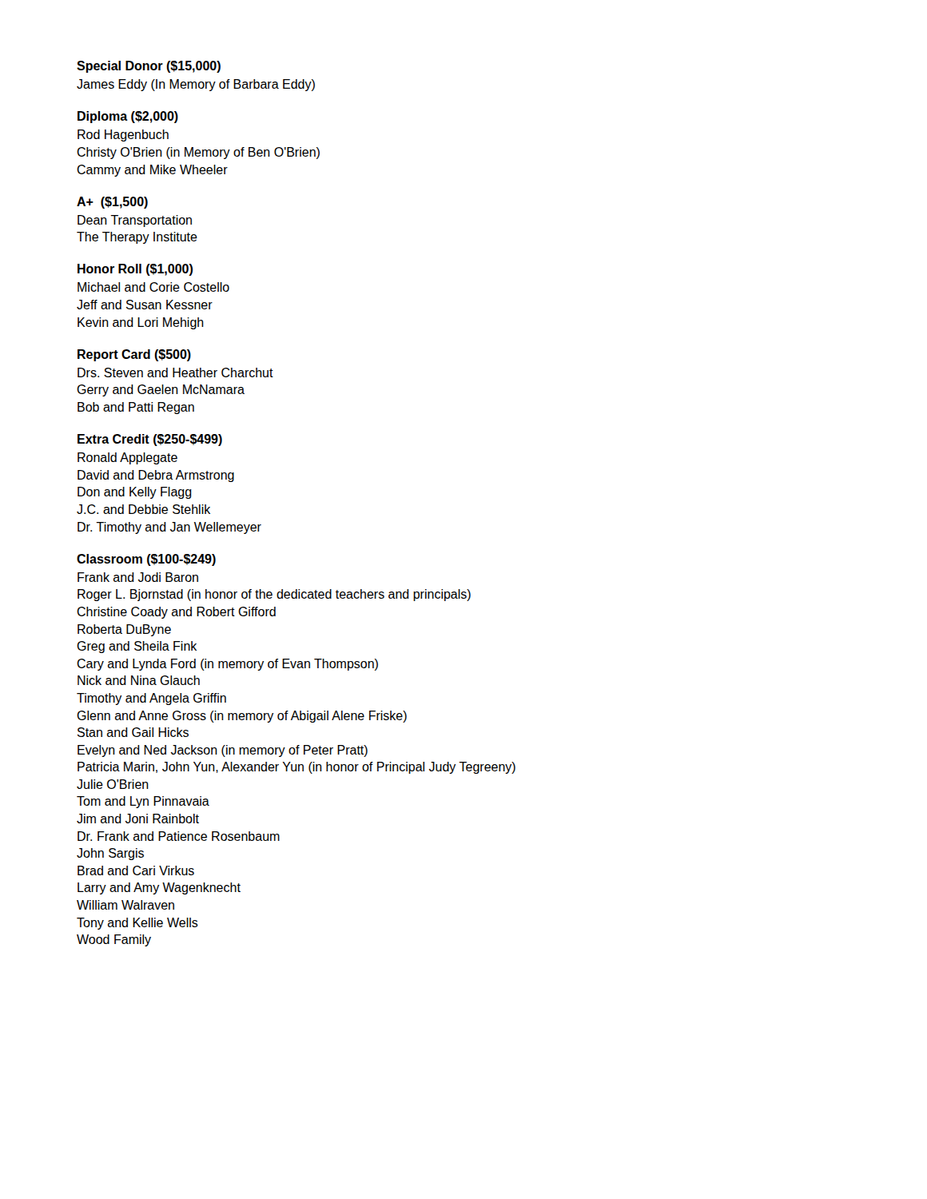Special Donor ($15,000)
James Eddy (In Memory of Barbara Eddy)
Diploma ($2,000)
Rod Hagenbuch
Christy O'Brien (in Memory of Ben O'Brien)
Cammy and Mike Wheeler
A+ ($1,500)
Dean Transportation
The Therapy Institute
Honor Roll ($1,000)
Michael and Corie Costello
Jeff and Susan Kessner
Kevin and Lori Mehigh
Report Card ($500)
Drs. Steven and Heather Charchut
Gerry and Gaelen McNamara
Bob and Patti Regan
Extra Credit ($250-$499)
Ronald Applegate
David and Debra Armstrong
Don and Kelly Flagg
J.C. and Debbie Stehlik
Dr. Timothy and Jan Wellemeyer
Classroom ($100-$249)
Frank and Jodi Baron
Roger L. Bjornstad (in honor of the dedicated teachers and principals)
Christine Coady and Robert Gifford
Roberta DuByne
Greg and Sheila Fink
Cary and Lynda Ford (in memory of Evan Thompson)
Nick and Nina Glauch
Timothy and Angela Griffin
Glenn and Anne Gross (in memory of Abigail Alene Friske)
Stan and Gail Hicks
Evelyn and Ned Jackson (in memory of Peter Pratt)
Patricia Marin, John Yun, Alexander Yun (in honor of Principal Judy Tegreeny)
Julie O'Brien
Tom and Lyn Pinnavaia
Jim and Joni Rainbolt
Dr. Frank and Patience Rosenbaum
John Sargis
Brad and Cari Virkus
Larry and Amy Wagenknecht
William Walraven
Tony and Kellie Wells
Wood Family